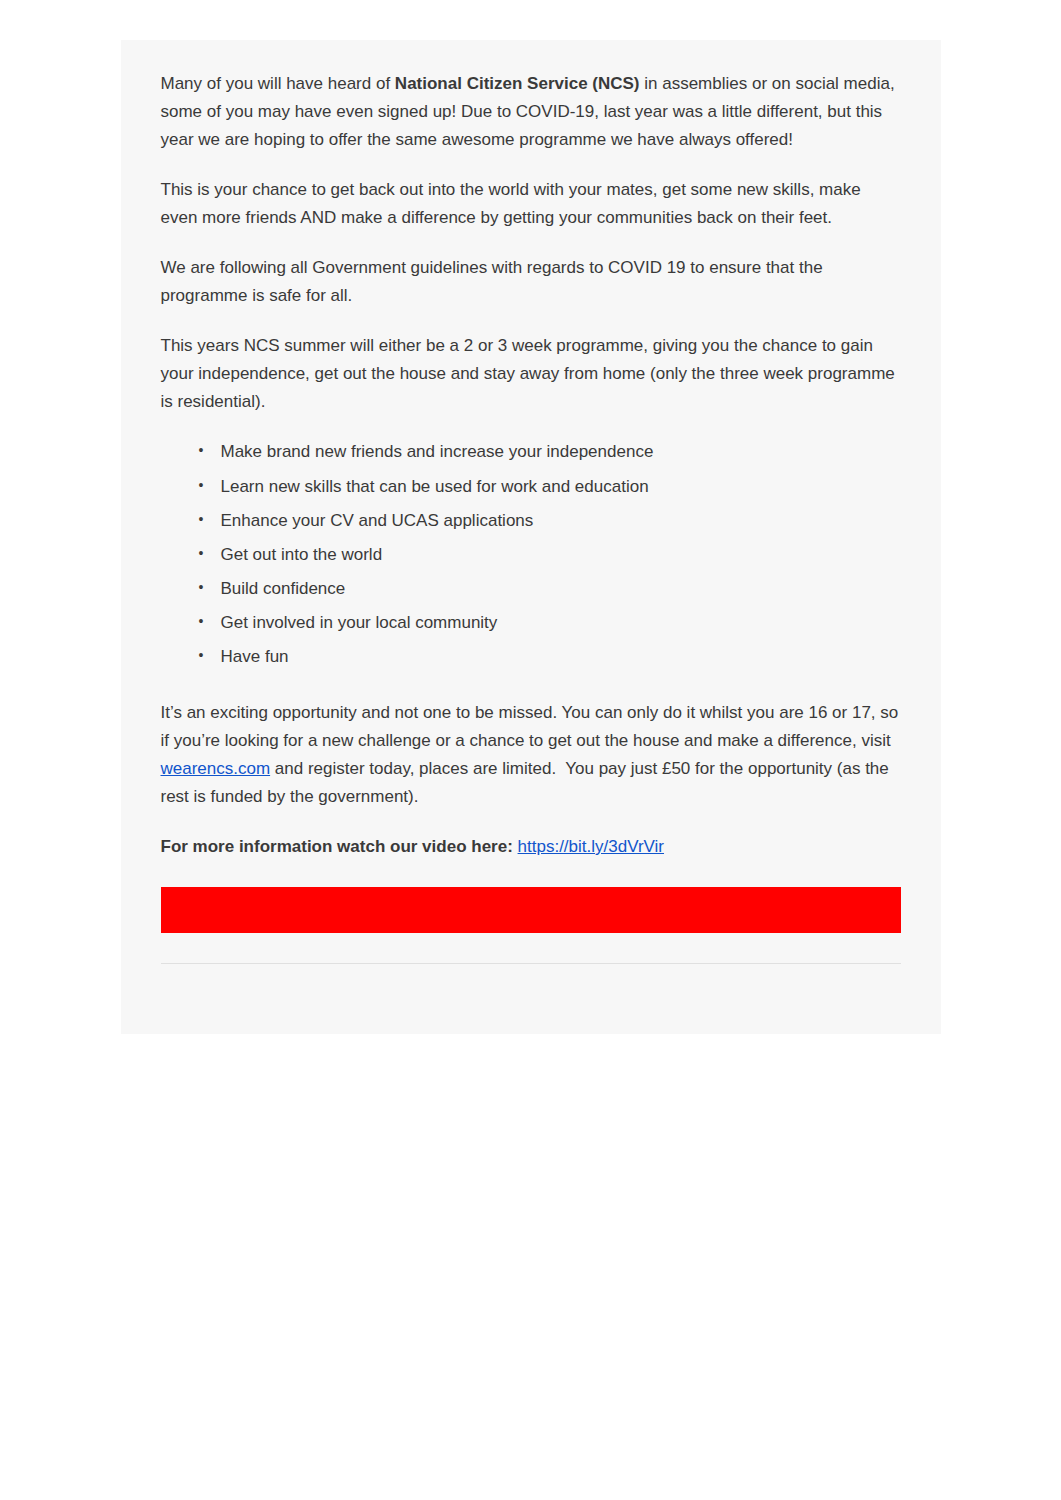Many of you will have heard of National Citizen Service (NCS) in assemblies or on social media, some of you may have even signed up! Due to COVID-19, last year was a little different, but this year we are hoping to offer the same awesome programme we have always offered!
This is your chance to get back out into the world with your mates, get some new skills, make even more friends AND make a difference by getting your communities back on their feet.
We are following all Government guidelines with regards to COVID 19 to ensure that the programme is safe for all.
This years NCS summer will either be a 2 or 3 week programme, giving you the chance to gain your independence, get out the house and stay away from home (only the three week programme is residential).
Make brand new friends and increase your independence
Learn new skills that can be used for work and education
Enhance your CV and UCAS applications
Get out into the world
Build confidence
Get involved in your local community
Have fun
It’s an exciting opportunity and not one to be missed. You can only do it whilst you are 16 or 17, so if you’re looking for a new challenge or a chance to get out the house and make a difference, visit wearencs.com and register today, places are limited. You pay just £50 for the opportunity (as the rest is funded by the government).
For more information watch our video here: https://bit.ly/3dVrVir